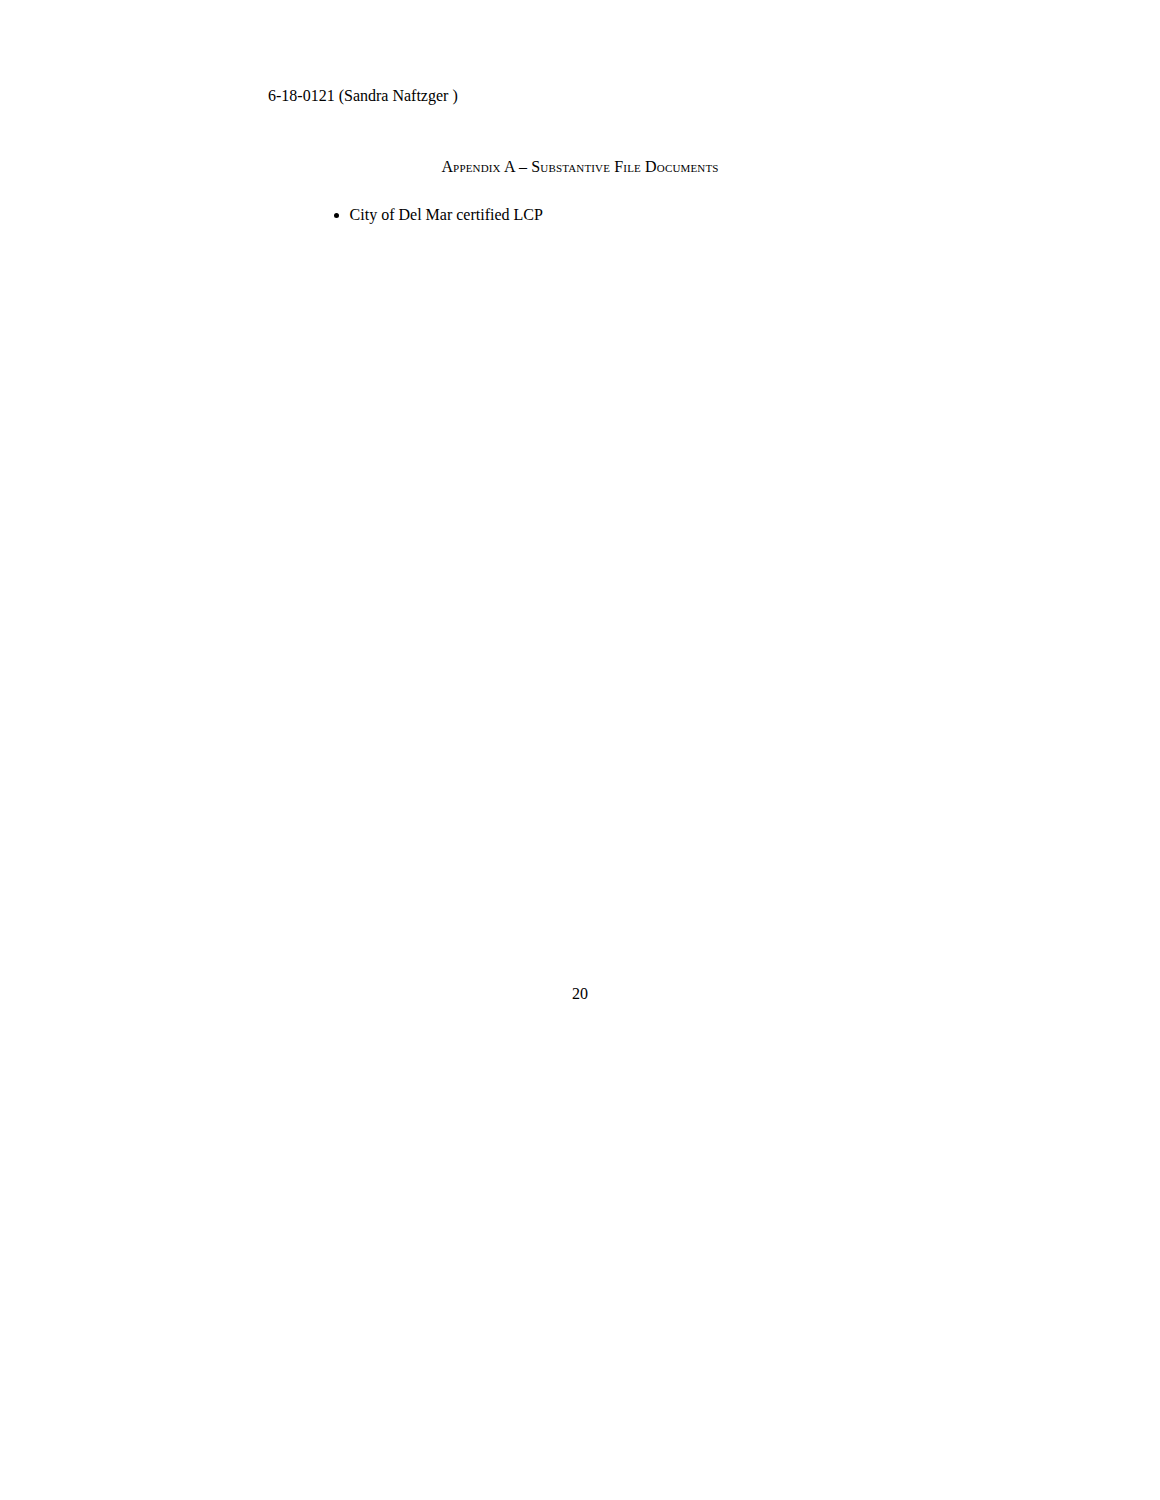6-18-0121 (Sandra Naftzger )
Appendix A – Substantive File Documents
City of Del Mar certified LCP
20